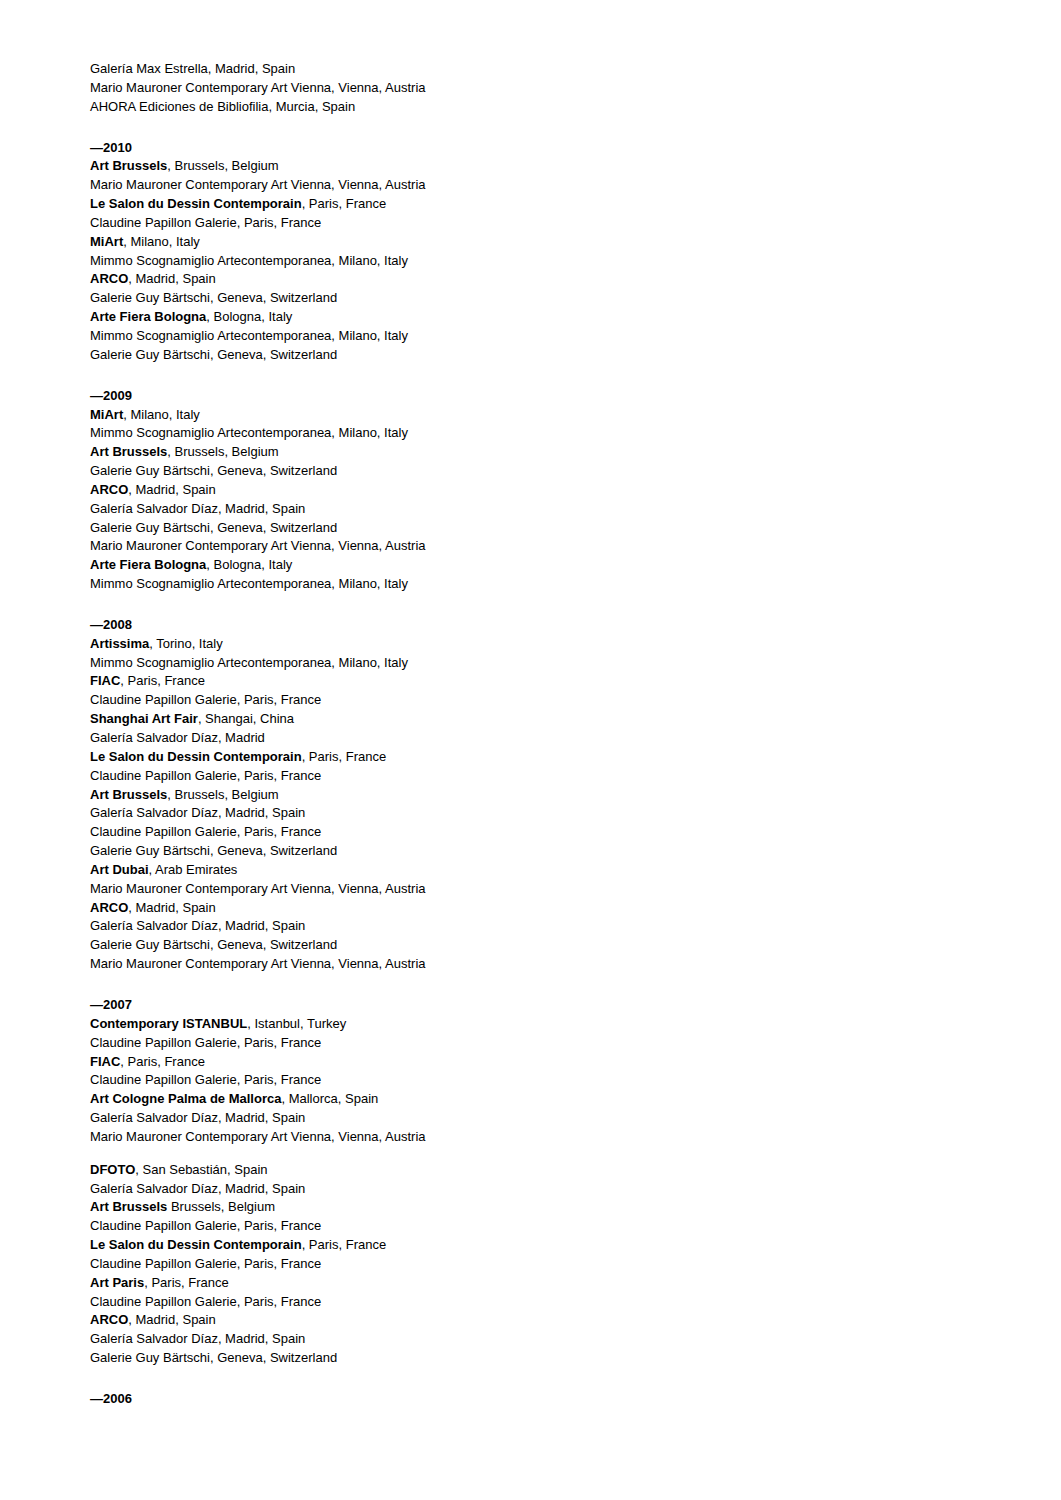Galería Max Estrella, Madrid, Spain
Mario Mauroner Contemporary Art Vienna, Vienna, Austria
AHORA Ediciones de Bibliofilia, Murcia, Spain
—2010
Art Brussels, Brussels, Belgium
Mario Mauroner Contemporary Art Vienna, Vienna, Austria
Le Salon du Dessin Contemporain, Paris, France
Claudine Papillon Galerie, Paris, France
MiArt, Milano, Italy
Mimmo Scognamiglio Artecontemporanea, Milano, Italy
ARCO, Madrid, Spain
Galerie Guy Bärtschi, Geneva, Switzerland
Arte Fiera Bologna, Bologna, Italy
Mimmo Scognamiglio Artecontemporanea, Milano, Italy
Galerie Guy Bärtschi, Geneva, Switzerland
—2009
MiArt, Milano, Italy
Mimmo Scognamiglio Artecontemporanea, Milano, Italy
Art Brussels, Brussels, Belgium
Galerie Guy Bärtschi, Geneva, Switzerland
ARCO, Madrid, Spain
Galería Salvador Díaz, Madrid, Spain
Galerie Guy Bärtschi, Geneva, Switzerland
Mario Mauroner Contemporary Art Vienna, Vienna, Austria
Arte Fiera Bologna, Bologna, Italy
Mimmo Scognamiglio Artecontemporanea, Milano, Italy
—2008
Artissima, Torino, Italy
Mimmo Scognamiglio Artecontemporanea, Milano, Italy
FIAC, Paris, France
Claudine Papillon Galerie, Paris, France
Shanghai Art Fair, Shangai, China
Galería Salvador Díaz, Madrid
Le Salon du Dessin Contemporain, Paris, France
Claudine Papillon Galerie, Paris, France
Art Brussels, Brussels, Belgium
Galería Salvador Díaz, Madrid, Spain
Claudine Papillon Galerie, Paris, France
Galerie Guy Bärtschi, Geneva, Switzerland
Art Dubai, Arab Emirates
Mario Mauroner Contemporary Art Vienna, Vienna, Austria
ARCO, Madrid, Spain
Galería Salvador Díaz, Madrid, Spain
Galerie Guy Bärtschi, Geneva, Switzerland
Mario Mauroner Contemporary Art Vienna, Vienna, Austria
—2007
Contemporary ISTANBUL, Istanbul, Turkey
Claudine Papillon Galerie, Paris, France
FIAC, Paris, France
Claudine Papillon Galerie, Paris, France
Art Cologne Palma de Mallorca, Mallorca, Spain
Galería Salvador Díaz, Madrid, Spain
Mario Mauroner Contemporary Art Vienna, Vienna, Austria
DFOTO, San Sebastián, Spain
Galería Salvador Díaz, Madrid, Spain
Art Brussels Brussels, Belgium
Claudine Papillon Galerie, Paris, France
Le Salon du Dessin Contemporain, Paris, France
Claudine Papillon Galerie, Paris, France
Art Paris, Paris, France
Claudine Papillon Galerie, Paris, France
ARCO, Madrid, Spain
Galería Salvador Díaz, Madrid, Spain
Galerie Guy Bärtschi, Geneva, Switzerland
—2006